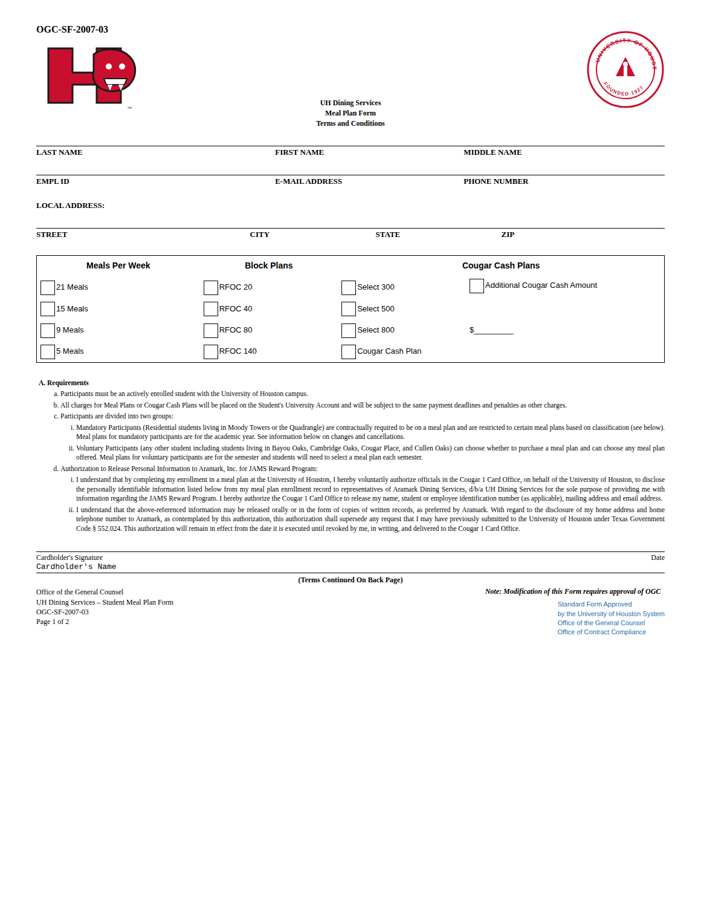OGC-SF-2007-03
™ UNIVERSITY OF HOUSTON FOUNDED 1927
UH Dining Services
Meal Plan Form
Terms and Conditions
LAST NAME FIRST NAME MIDDLE NAME
EMPL ID E-MAIL ADDRESS PHONE NUMBER
LOCAL ADDRESS:
STREET CITY STATE ZIP
| Meals Per Week | Block Plans | Cougar Cash Plans |
| --- | --- | --- |
| 21 Meals | RFOC 20 | Select 300 | Additional Cougar Cash Amount |
| 15 Meals | RFOC 40 | Select 500 | |
| 9 Meals | RFOC 80 | Select 800 | $_________ |
| 5 Meals | RFOC 140 | Cougar Cash Plan | |
Requirements
Participants must be an actively enrolled student with the University of Houston campus.
All charges for Meal Plans or Cougar Cash Plans will be placed on the Student's University Account and will be subject to the same payment deadlines and penalties as other charges.
Participants are divided into two groups:
Mandatory Participants (Residential students living in Moody Towers or the Quadrangle) are contractually required to be on a meal plan and are restricted to certain meal plans based on classification (see below). Meal plans for mandatory participants are for the academic year. See information below on changes and cancellations.
Voluntary Participants (any other student including students living in Bayou Oaks, Cambridge Oaks, Cougar Place, and Cullen Oaks) can choose whether to purchase a meal plan and can choose any meal plan offered. Meal plans for voluntary participants are for the semester and students will need to select a meal plan each semester.
Authorization to Release Personal Information to Aramark, Inc. for JAMS Reward Program:
I understand that by completing my enrollment in a meal plan at the University of Houston, I hereby voluntarily authorize officials in the Cougar 1 Card Office, on behalf of the University of Houston, to disclose the personally identifiable information listed below from my meal plan enrollment record to representatives of Aramark Dining Services, d/b/a UH Dining Services for the sole purpose of providing me with information regarding the JAMS Reward Program. I hereby authorize the Cougar 1 Card Office to release my name, student or employee identification number (as applicable), mailing address and email address.
I understand that the above-referenced information may be released orally or in the form of copies of written records, as preferred by Aramark. With regard to the disclosure of my home address and home telephone number to Aramark, as contemplated by this authorization, this authorization shall supersede any request that I may have previously submitted to the University of Houston under Texas Government Code § 552.024. This authorization will remain in effect from the date it is executed until revoked by me, in writing, and delivered to the Cougar 1 Card Office.
Cardholder's Signature Date
Cardholder's Name
(Terms Continued On Back Page)
Office of the General Counsel
UH Dining Services – Student Meal Plan Form
OGC-SF-2007-03
Page 1 of 2
Note: Modification of this Form requires approval of OGC
Standard Form Approved
by the University of Houston System
Office of the General Counsel
Office of Contract Compliance